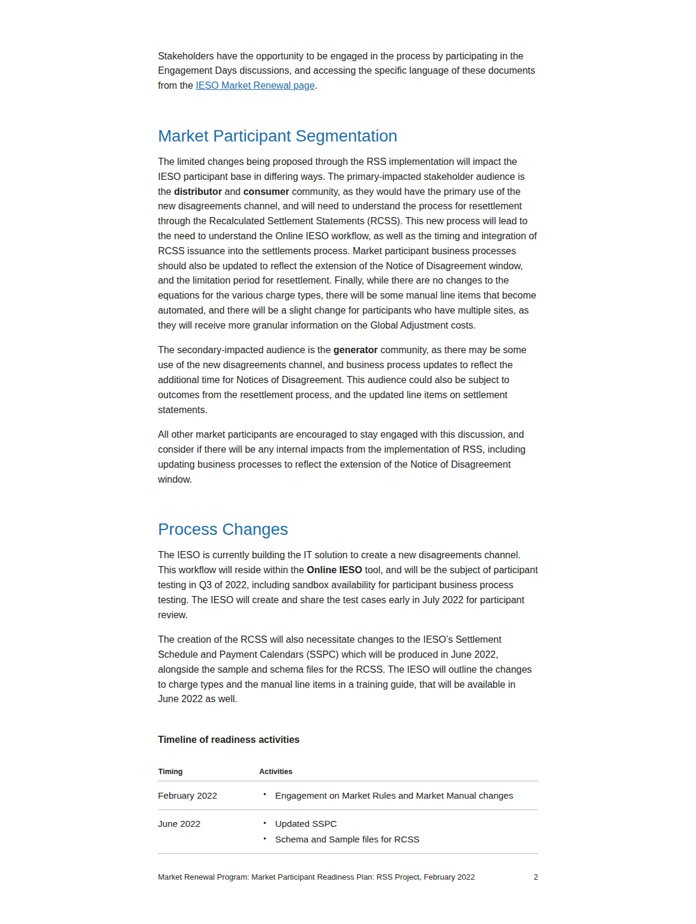Stakeholders have the opportunity to be engaged in the process by participating in the Engagement Days discussions, and accessing the specific language of these documents from the IESO Market Renewal page.
Market Participant Segmentation
The limited changes being proposed through the RSS implementation will impact the IESO participant base in differing ways. The primary-impacted stakeholder audience is the distributor and consumer community, as they would have the primary use of the new disagreements channel, and will need to understand the process for resettlement through the Recalculated Settlement Statements (RCSS). This new process will lead to the need to understand the Online IESO workflow, as well as the timing and integration of RCSS issuance into the settlements process. Market participant business processes should also be updated to reflect the extension of the Notice of Disagreement window, and the limitation period for resettlement. Finally, while there are no changes to the equations for the various charge types, there will be some manual line items that become automated, and there will be a slight change for participants who have multiple sites, as they will receive more granular information on the Global Adjustment costs.
The secondary-impacted audience is the generator community, as there may be some use of the new disagreements channel, and business process updates to reflect the additional time for Notices of Disagreement. This audience could also be subject to outcomes from the resettlement process, and the updated line items on settlement statements.
All other market participants are encouraged to stay engaged with this discussion, and consider if there will be any internal impacts from the implementation of RSS, including updating business processes to reflect the extension of the Notice of Disagreement window.
Process Changes
The IESO is currently building the IT solution to create a new disagreements channel. This workflow will reside within the Online IESO tool, and will be the subject of participant testing in Q3 of 2022, including sandbox availability for participant business process testing. The IESO will create and share the test cases early in July 2022 for participant review.
The creation of the RCSS will also necessitate changes to the IESO’s Settlement Schedule and Payment Calendars (SSPC) which will be produced in June 2022, alongside the sample and schema files for the RCSS. The IESO will outline the changes to charge types and the manual line items in a training guide, that will be available in June 2022 as well.
Timeline of readiness activities
| Timing | Activities |
| --- | --- |
| February 2022 | Engagement on Market Rules and Market Manual changes |
| June 2022 | Updated SSPC Schema and Sample files for RCSS |
Market Renewal Program: Market Participant Readiness Plan: RSS Project, February 2022 2